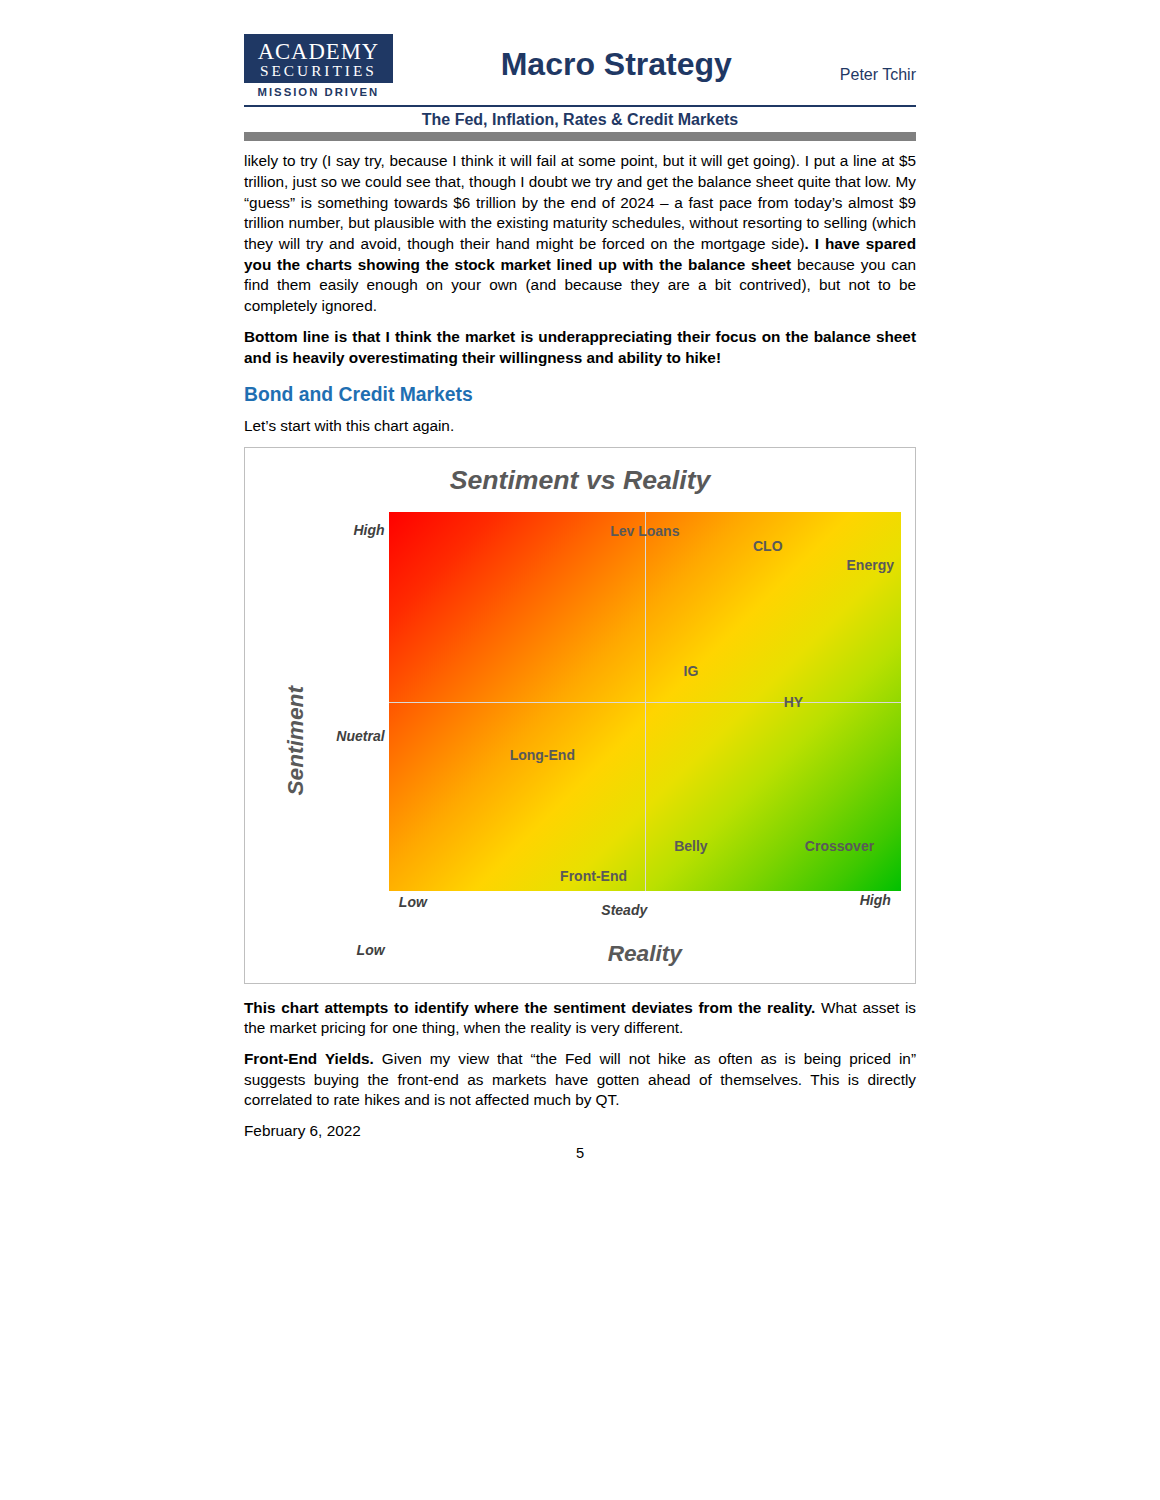ACADEMY
SECURITIES
MISSION DRIVEN
Macro Strategy
Peter Tchir
The Fed, Inflation, Rates & Credit Markets
likely to try (I say try, because I think it will fail at some point, but it will get going). I put a line at $5 trillion, just so we could see that, though I doubt we try and get the balance sheet quite that low. My “guess” is something towards $6 trillion by the end of 2024 – a fast pace from today’s almost $9 trillion number, but plausible with the existing maturity schedules, without resorting to selling (which they will try and avoid, though their hand might be forced on the mortgage side). I have spared you the charts showing the stock market lined up with the balance sheet because you can find them easily enough on your own (and because they are a bit contrived), but not to be completely ignored.
Bottom line is that I think the market is underappreciating their focus on the balance sheet and is heavily overestimating their willingness and ability to hike!
Bond and Credit Markets
Let’s start with this chart again.
Sentiment vs Reality
Sentiment
High Nuetral Low
Lev Loans
CLO
Energy
IG
HY
Long-End
Belly
Crossover
Front-End
Low Steady High
Reality
This chart attempts to identify where the sentiment deviates from the reality. What asset is the market pricing for one thing, when the reality is very different.
Front-End Yields. Given my view that “the Fed will not hike as often as is being priced in” suggests buying the front-end as markets have gotten ahead of themselves. This is directly correlated to rate hikes and is not affected much by QT.
February 6, 2022
5